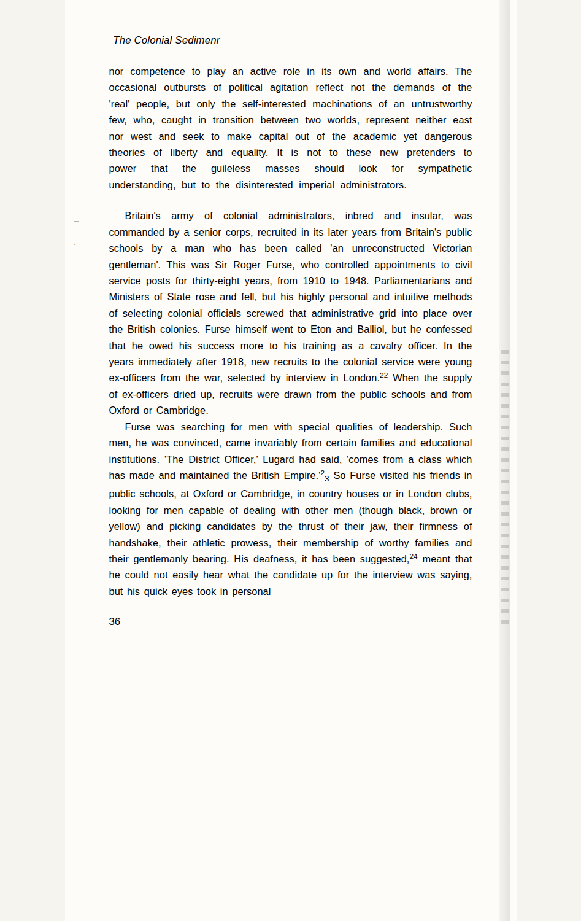.
The Colonial Sedimenr
nor competence to play an active role in its own and world affairs. The occasional outbursts of political agitation reflect not the demands of the 'real' people, but only the self-interested machinations of an untrustworthy few, who, caught in transition between two worlds, represent neither east nor west and seek to make capital out of the academic yet dangerous theories of liberty and equality. It is not to these new pretenders to power that the guileless masses should look for sympathetic understanding, but to the disinterested imperial administrators.
Britain's army of colonial administrators, inbred and insular, was commanded by a senior corps, recruited in its later years from Britain's public schools by a man who has been called 'an unreconstructed Victorian gentleman'. This was Sir Roger Furse, who controlled appointments to civil service posts for thirty-eight years, from 1910 to 1948. Parliamentarians and Ministers of State rose and fell, but his highly personal and intuitive methods of selecting colonial officials screwed that administrative grid into place over the British colonies. Furse himself went to Eton and Balliol, but he confessed that he owed his success more to his training as a cavalry officer. In the years immediately after 1918, new recruits to the colonial service were young ex-officers from the war, selected by interview in London.22 When the supply of ex-officers dried up, recruits were drawn from the public schools and from Oxford or Cambridge.
Furse was searching for men with special qualities of leadership. Such men, he was convinced, came invariably from certain families and educational institutions. 'The District Officer,' Lugard had said, 'comes from a class which has made and maintained the British Empire.'23 So Furse visited his friends in public schools, at Oxford or Cambridge, in country houses or in London clubs, looking for men capable of dealing with other men (though black, brown or yellow) and picking candidates by the thrust of their jaw, their firmness of handshake, their athletic prowess, their membership of worthy families and their gentlemanly bearing. His deafness, it has been suggested,24 meant that he could not easily hear what the candidate up for the interview was saying, but his quick eyes took in personal
36